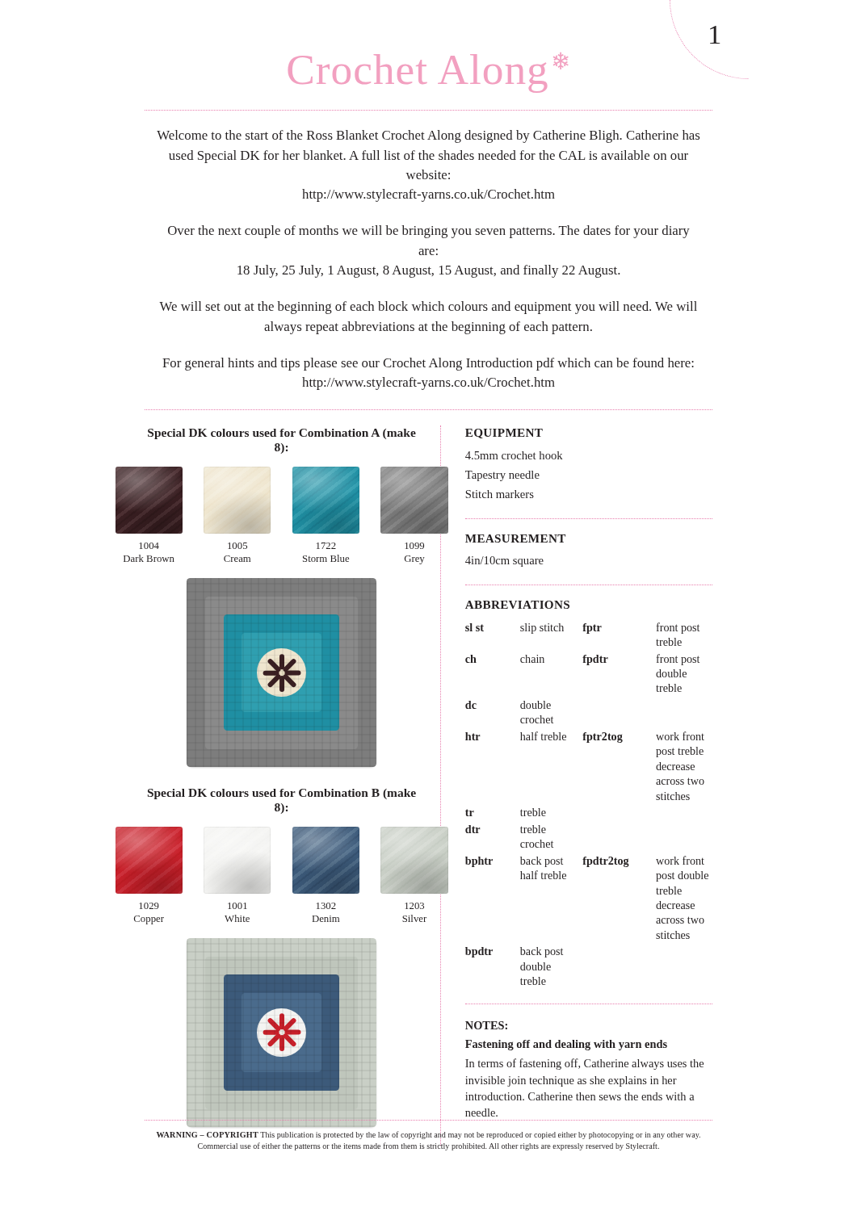1
Crochet Along❄
Welcome to the start of the Ross Blanket Crochet Along designed by Catherine Bligh. Catherine has used Special DK for her blanket. A full list of the shades needed for the CAL is available on our website:
http://www.stylecraft-yarns.co.uk/Crochet.htm
Over the next couple of months we will be bringing you seven patterns. The dates for your diary are:
18 July, 25 July, 1 August, 8 August, 15 August, and finally 22 August.
We will set out at the beginning of each block which colours and equipment you will need. We will always repeat abbreviations at the beginning of each pattern.
For general hints and tips please see our Crochet Along Introduction pdf which can be found here:
http://www.stylecraft-yarns.co.uk/Crochet.htm
Special DK colours used for Combination A (make 8):
1004
Dark Brown
1005
Cream
1722
Storm Blue
1099
Grey
Special DK colours used for Combination B (make 8):
1029
Copper
1001
White
1302
Denim
1203
Silver
EQUIPMENT
4.5mm crochet hook
Tapestry needle
Stitch markers
MEASUREMENT
4in/10cm square
ABBREVIATIONS
sl st
slip stitch
fptr
front post treble
ch
chain
fpdtr
front post double treble
dc
double crochet
htr
half treble
fptr2tog
work front post treble decrease across two stitches
tr
treble
dtr
treble crochet
bphtr
back post half treble
fpdtr2tog
work front post double treble decrease across two stitches
bpdtr
back post double treble
NOTES:
Fastening off and dealing with yarn ends
In terms of fastening off, Catherine always uses the invisible join technique as she explains in her introduction. Catherine then sews the ends with a needle.
WARNING – COPYRIGHT This publication is protected by the law of copyright and may not be reproduced or copied either by photocopying or in any other way. Commercial use of either the patterns or the items made from them is strictly prohibited. All other rights are expressly reserved by Stylecraft.